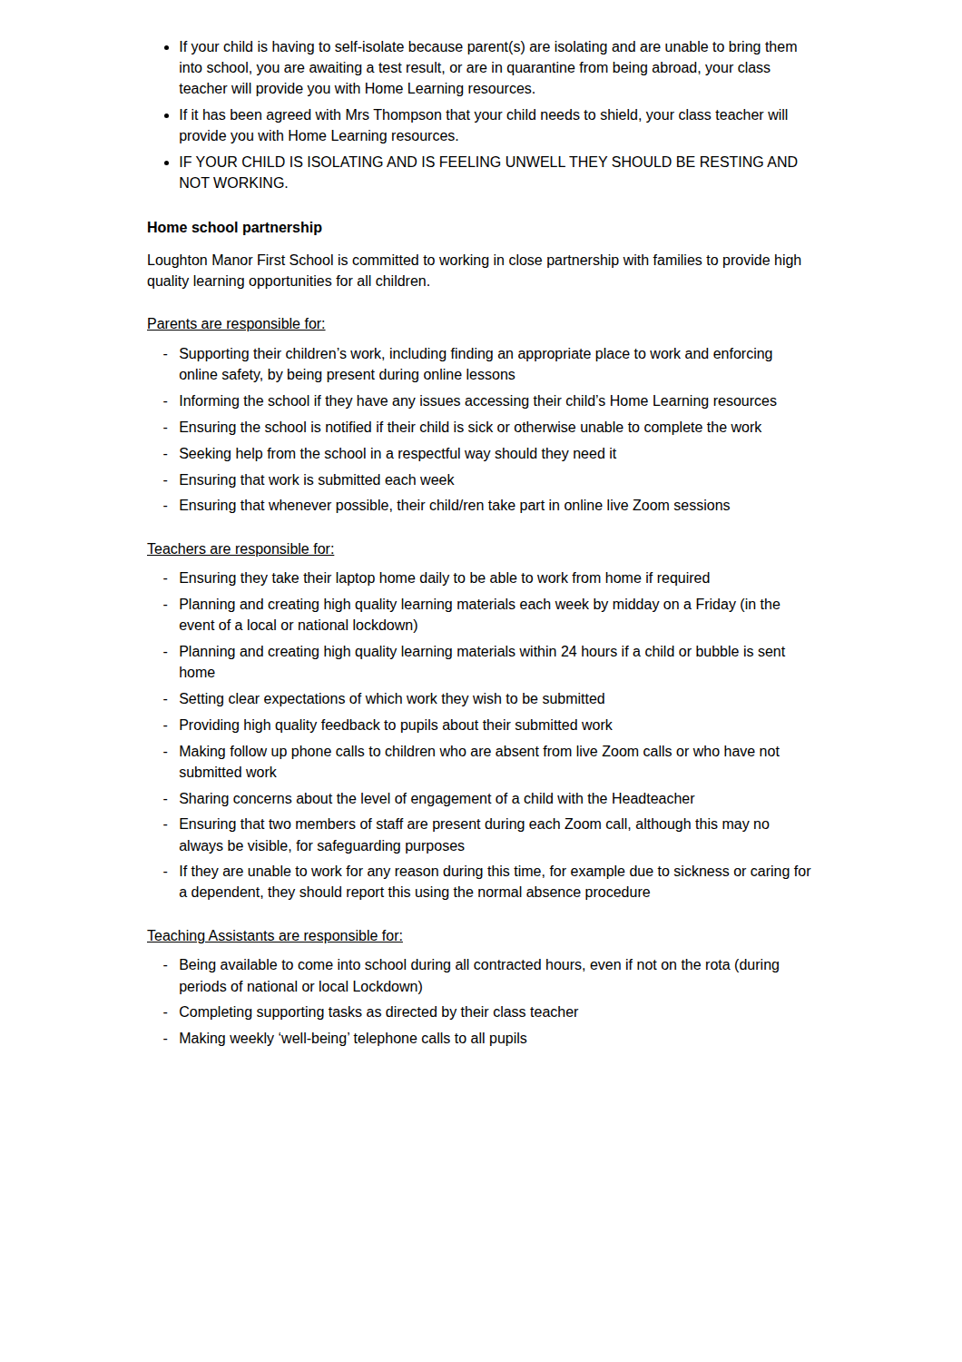If your child is having to self-isolate because parent(s) are isolating and are unable to bring them into school, you are awaiting a test result, or are in quarantine from being abroad, your class teacher will provide you with Home Learning resources.
If it has been agreed with Mrs Thompson that your child needs to shield, your class teacher will provide you with Home Learning resources.
If your child is isolating and is feeling unwell they should be resting and not working.
Home school partnership
Loughton Manor First School is committed to working in close partnership with families to provide high quality learning opportunities for all children.
Parents are responsible for:
Supporting their children’s work, including finding an appropriate place to work and enforcing online safety, by being present during online lessons
Informing the school if they have any issues accessing their child’s Home Learning resources
Ensuring the school is notified if their child is sick or otherwise unable to complete the work
Seeking help from the school in a respectful way should they need it
Ensuring that work is submitted each week
Ensuring that whenever possible, their child/ren take part in online live Zoom sessions
Teachers are responsible for:
Ensuring they take their laptop home daily to be able to work from home if required
Planning and creating high quality learning materials each week by midday on a Friday (in the event of a local or national lockdown)
Planning and creating high quality learning materials within 24 hours if a child or bubble is sent home
Setting clear expectations of which work they wish to be submitted
Providing high quality feedback to pupils about their submitted work
Making follow up phone calls to children who are absent from live Zoom calls or who have not submitted work
Sharing concerns about the level of engagement of a child with the Headteacher
Ensuring that two members of staff are present during each Zoom call, although this may no always be visible, for safeguarding purposes
If they are unable to work for any reason during this time, for example due to sickness or caring for a dependent, they should report this using the normal absence procedure
Teaching Assistants are responsible for:
Being available to come into school during all contracted hours, even if not on the rota (during periods of national or local Lockdown)
Completing supporting tasks as directed by their class teacher
Making weekly ‘well-being’ telephone calls to all pupils